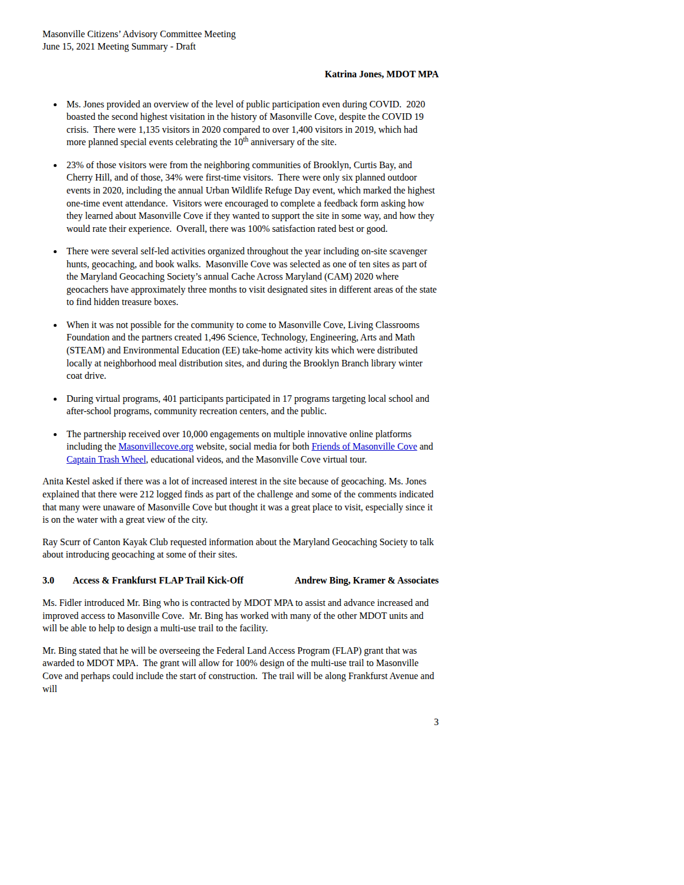Masonville Citizens’ Advisory Committee Meeting
June 15, 2021 Meeting Summary - Draft
Katrina Jones, MDOT MPA
Ms. Jones provided an overview of the level of public participation even during COVID. 2020 boasted the second highest visitation in the history of Masonville Cove, despite the COVID 19 crisis. There were 1,135 visitors in 2020 compared to over 1,400 visitors in 2019, which had more planned special events celebrating the 10th anniversary of the site.
23% of those visitors were from the neighboring communities of Brooklyn, Curtis Bay, and Cherry Hill, and of those, 34% were first-time visitors. There were only six planned outdoor events in 2020, including the annual Urban Wildlife Refuge Day event, which marked the highest one-time event attendance. Visitors were encouraged to complete a feedback form asking how they learned about Masonville Cove if they wanted to support the site in some way, and how they would rate their experience. Overall, there was 100% satisfaction rated best or good.
There were several self-led activities organized throughout the year including on-site scavenger hunts, geocaching, and book walks. Masonville Cove was selected as one of ten sites as part of the Maryland Geocaching Society’s annual Cache Across Maryland (CAM) 2020 where geocachers have approximately three months to visit designated sites in different areas of the state to find hidden treasure boxes.
When it was not possible for the community to come to Masonville Cove, Living Classrooms Foundation and the partners created 1,496 Science, Technology, Engineering, Arts and Math (STEAM) and Environmental Education (EE) take-home activity kits which were distributed locally at neighborhood meal distribution sites, and during the Brooklyn Branch library winter coat drive.
During virtual programs, 401 participants participated in 17 programs targeting local school and after-school programs, community recreation centers, and the public.
The partnership received over 10,000 engagements on multiple innovative online platforms including the Masonvillecove.org website, social media for both Friends of Masonville Cove and Captain Trash Wheel, educational videos, and the Masonville Cove virtual tour.
Anita Kestel asked if there was a lot of increased interest in the site because of geocaching. Ms. Jones explained that there were 212 logged finds as part of the challenge and some of the comments indicated that many were unaware of Masonville Cove but thought it was a great place to visit, especially since it is on the water with a great view of the city.
Ray Scurr of Canton Kayak Club requested information about the Maryland Geocaching Society to talk about introducing geocaching at some of their sites.
3.0 Access & Frankfurst FLAP Trail Kick-Off Andrew Bing, Kramer & Associates
Ms. Fidler introduced Mr. Bing who is contracted by MDOT MPA to assist and advance increased and improved access to Masonville Cove. Mr. Bing has worked with many of the other MDOT units and will be able to help to design a multi-use trail to the facility.
Mr. Bing stated that he will be overseeing the Federal Land Access Program (FLAP) grant that was awarded to MDOT MPA. The grant will allow for 100% design of the multi-use trail to Masonville Cove and perhaps could include the start of construction. The trail will be along Frankfurst Avenue and will
3